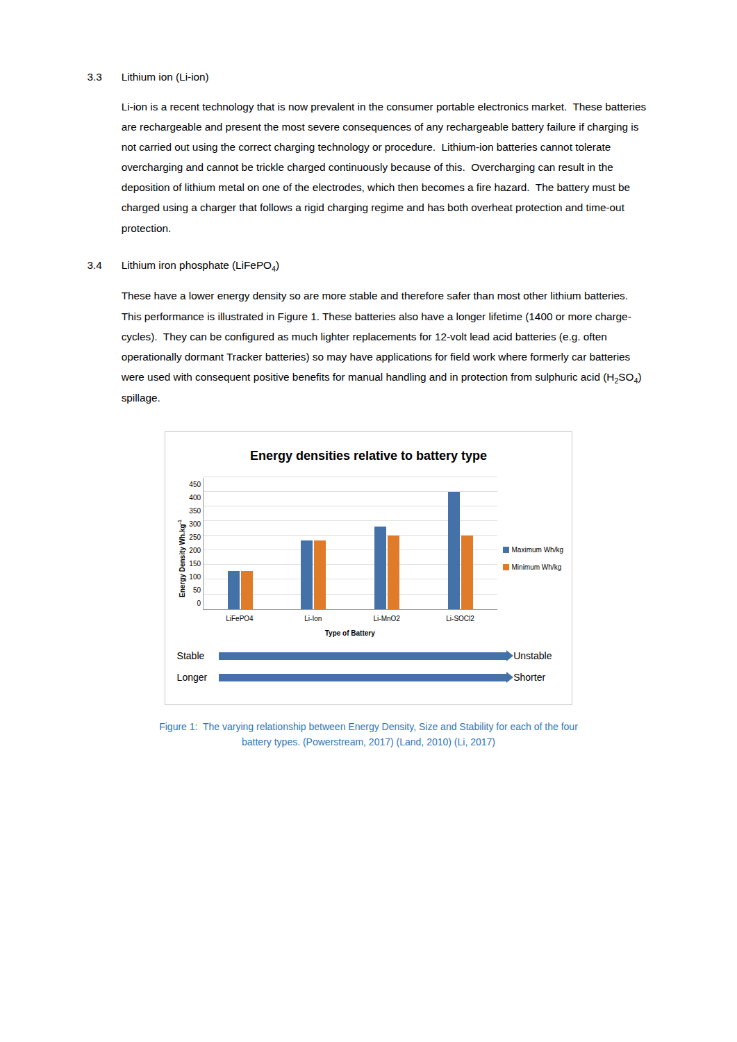3.3 Lithium ion (Li-ion)
Li-ion is a recent technology that is now prevalent in the consumer portable electronics market. These batteries are rechargeable and present the most severe consequences of any rechargeable battery failure if charging is not carried out using the correct charging technology or procedure. Lithium-ion batteries cannot tolerate overcharging and cannot be trickle charged continuously because of this. Overcharging can result in the deposition of lithium metal on one of the electrodes, which then becomes a fire hazard. The battery must be charged using a charger that follows a rigid charging regime and has both overheat protection and time-out protection.
3.4 Lithium iron phosphate (LiFePO4)
These have a lower energy density so are more stable and therefore safer than most other lithium batteries. This performance is illustrated in Figure 1. These batteries also have a longer lifetime (1400 or more charge-cycles). They can be configured as much lighter replacements for 12-volt lead acid batteries (e.g. often operationally dormant Tracker batteries) so may have applications for field work where formerly car batteries were used with consequent positive benefits for manual handling and in protection from sulphuric acid (H2SO4) spillage.
Energy densities relative to battery type
Energy Density Wh.kg-1
450 400 350 300 250 200 150 100 50 0
LiFePO4 Li-Ion Li-MnO2 Li-SOCl2
Type of Battery
Maximum Wh/kg
Minimum Wh/kg
Stable Unstable
Longer Shorter
Figure 1: The varying relationship between Energy Density, Size and Stability for each of the four battery types. (Powerstream, 2017) (Land, 2010) (Li, 2017)